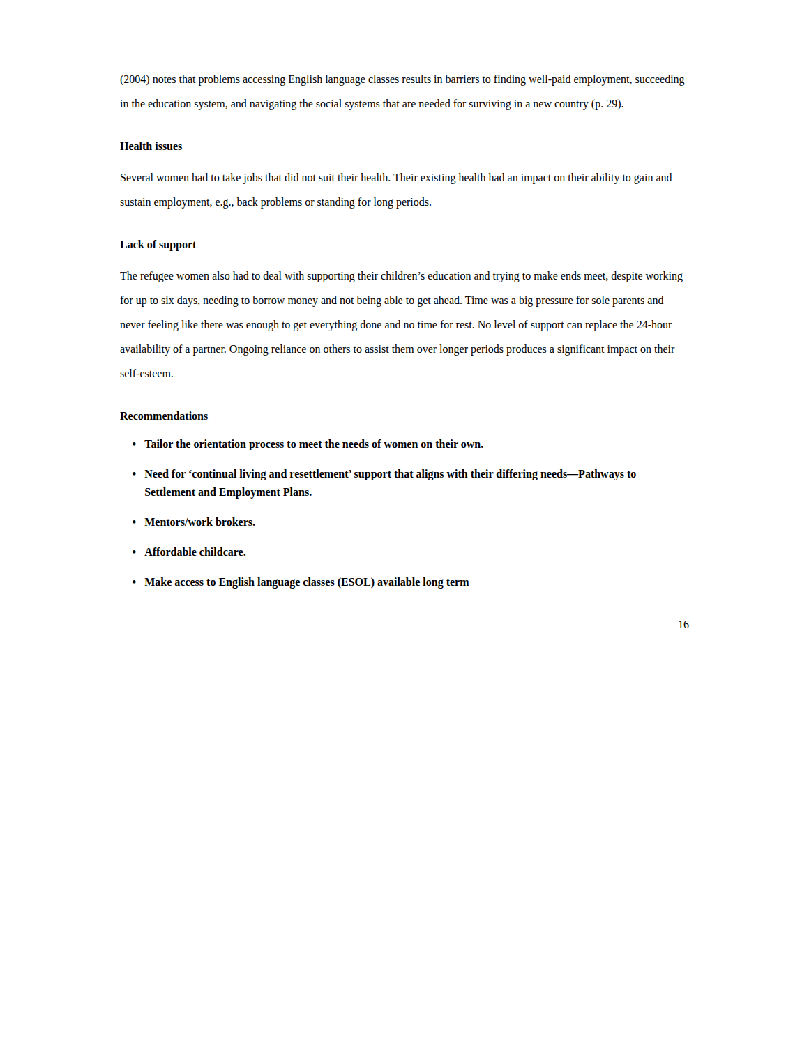(2004) notes that problems accessing English language classes results in barriers to finding well-paid employment, succeeding in the education system, and navigating the social systems that are needed for surviving in a new country (p. 29).
Health issues
Several women had to take jobs that did not suit their health. Their existing health had an impact on their ability to gain and sustain employment, e.g., back problems or standing for long periods.
Lack of support
The refugee women also had to deal with supporting their children’s education and trying to make ends meet, despite working for up to six days, needing to borrow money and not being able to get ahead. Time was a big pressure for sole parents and never feeling like there was enough to get everything done and no time for rest. No level of support can replace the 24-hour availability of a partner. Ongoing reliance on others to assist them over longer periods produces a significant impact on their self-esteem.
Recommendations
Tailor the orientation process to meet the needs of women on their own.
Need for ‘continual living and resettlement’ support that aligns with their differing needs—Pathways to Settlement and Employment Plans.
Mentors/work brokers.
Affordable childcare.
Make access to English language classes (ESOL) available long term
16